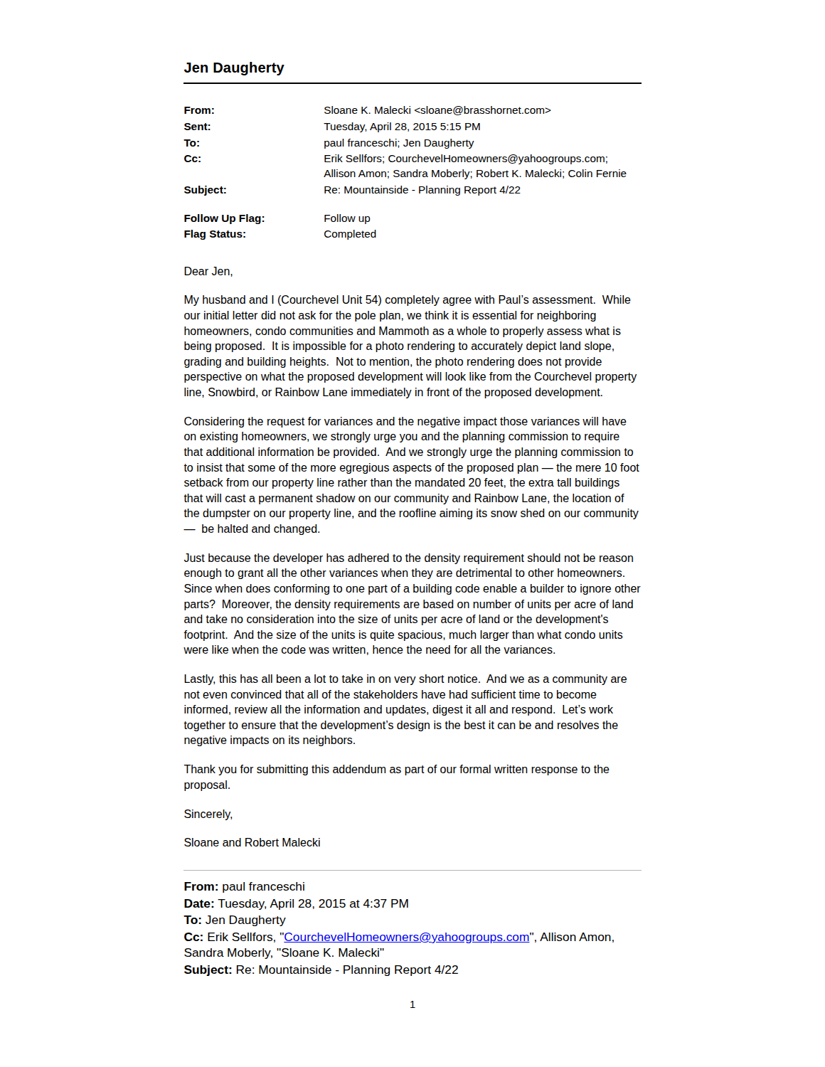Jen Daugherty
| From: | Sloane K. Malecki <sloane@brasshornet.com> |
| Sent: | Tuesday, April 28, 2015 5:15 PM |
| To: | paul franceschi; Jen Daugherty |
| Cc: | Erik Sellfors; CourchevelHomeowners@yahoogroups.com; Allison Amon; Sandra Moberly; Robert K. Malecki; Colin Fernie |
| Subject: | Re: Mountainside - Planning Report 4/22 |
| Follow Up Flag: | Follow up |
| Flag Status: | Completed |
Dear Jen,
My husband and I (Courchevel Unit 54) completely agree with Paul’s assessment. While our initial letter did not ask for the pole plan, we think it is essential for neighboring homeowners, condo communities and Mammoth as a whole to properly assess what is being proposed. It is impossible for a photo rendering to accurately depict land slope, grading and building heights. Not to mention, the photo rendering does not provide perspective on what the proposed development will look like from the Courchevel property line, Snowbird, or Rainbow Lane immediately in front of the proposed development.
Considering the request for variances and the negative impact those variances will have on existing homeowners, we strongly urge you and the planning commission to require that additional information be provided. And we strongly urge the planning commission to to insist that some of the more egregious aspects of the proposed plan — the mere 10 foot setback from our property line rather than the mandated 20 feet, the extra tall buildings that will cast a permanent shadow on our community and Rainbow Lane, the location of the dumpster on our property line, and the roofline aiming its snow shed on our community — be halted and changed.
Just because the developer has adhered to the density requirement should not be reason enough to grant all the other variances when they are detrimental to other homeowners. Since when does conforming to one part of a building code enable a builder to ignore other parts? Moreover, the density requirements are based on number of units per acre of land and take no consideration into the size of units per acre of land or the development's footprint. And the size of the units is quite spacious, much larger than what condo units were like when the code was written, hence the need for all the variances.
Lastly, this has all been a lot to take in on very short notice. And we as a community are not even convinced that all of the stakeholders have had sufficient time to become informed, review all the information and updates, digest it all and respond. Let’s work together to ensure that the development’s design is the best it can be and resolves the negative impacts on its neighbors.
Thank you for submitting this addendum as part of our formal written response to the proposal.
Sincerely,
Sloane and Robert Malecki
From: paul franceschi
Date: Tuesday, April 28, 2015 at 4:37 PM
To: Jen Daugherty
Cc: Erik Sellfors, "CourchevelHomeowners@yahoogroups.com", Allison Amon, Sandra Moberly, "Sloane K. Malecki"
Subject: Re: Mountainside - Planning Report 4/22
1